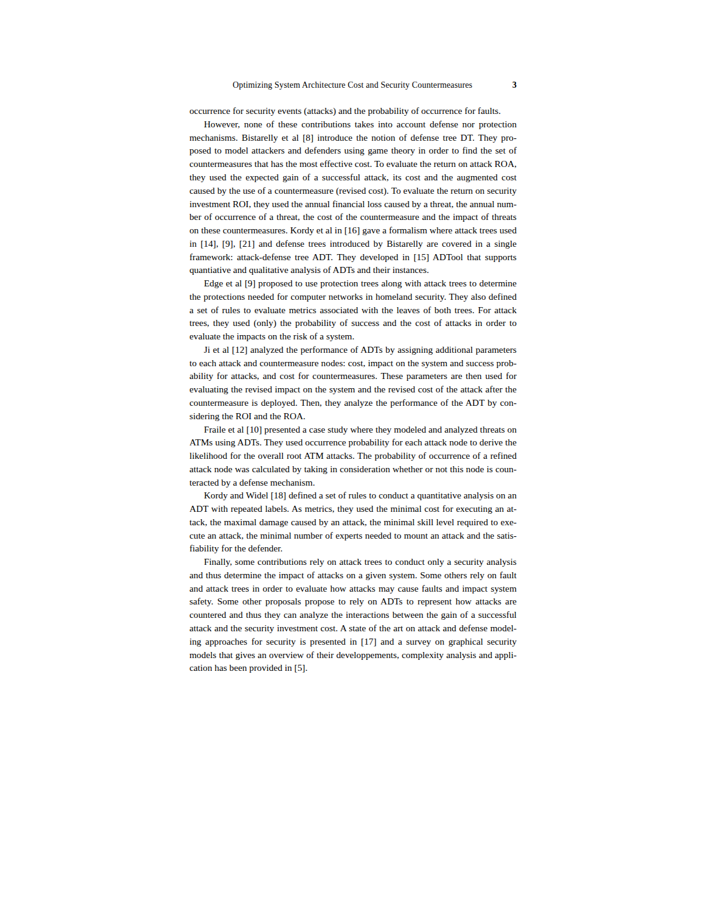Optimizing System Architecture Cost and Security Countermeasures 3
occurrence for security events (attacks) and the probability of occurrence for faults.
However, none of these contributions takes into account defense nor protection mechanisms. Bistarelly et al [8] introduce the notion of defense tree DT. They proposed to model attackers and defenders using game theory in order to find the set of countermeasures that has the most effective cost. To evaluate the return on attack ROA, they used the expected gain of a successful attack, its cost and the augmented cost caused by the use of a countermeasure (revised cost). To evaluate the return on security investment ROI, they used the annual financial loss caused by a threat, the annual number of occurrence of a threat, the cost of the countermeasure and the impact of threats on these countermeasures. Kordy et al in [16] gave a formalism where attack trees used in [14], [9], [21] and defense trees introduced by Bistarelly are covered in a single framework: attack-defense tree ADT. They developed in [15] ADTool that supports quantiative and qualitative analysis of ADTs and their instances.
Edge et al [9] proposed to use protection trees along with attack trees to determine the protections needed for computer networks in homeland security. They also defined a set of rules to evaluate metrics associated with the leaves of both trees. For attack trees, they used (only) the probability of success and the cost of attacks in order to evaluate the impacts on the risk of a system.
Ji et al [12] analyzed the performance of ADTs by assigning additional parameters to each attack and countermeasure nodes: cost, impact on the system and success probability for attacks, and cost for countermeasures. These parameters are then used for evaluating the revised impact on the system and the revised cost of the attack after the countermeasure is deployed. Then, they analyze the performance of the ADT by considering the ROI and the ROA.
Fraile et al [10] presented a case study where they modeled and analyzed threats on ATMs using ADTs. They used occurrence probability for each attack node to derive the likelihood for the overall root ATM attacks. The probability of occurrence of a refined attack node was calculated by taking in consideration whether or not this node is counteracted by a defense mechanism.
Kordy and Widel [18] defined a set of rules to conduct a quantitative analysis on an ADT with repeated labels. As metrics, they used the minimal cost for executing an attack, the maximal damage caused by an attack, the minimal skill level required to execute an attack, the minimal number of experts needed to mount an attack and the satisfiability for the defender.
Finally, some contributions rely on attack trees to conduct only a security analysis and thus determine the impact of attacks on a given system. Some others rely on fault and attack trees in order to evaluate how attacks may cause faults and impact system safety. Some other proposals propose to rely on ADTs to represent how attacks are countered and thus they can analyze the interactions between the gain of a successful attack and the security investment cost. A state of the art on attack and defense modeling approaches for security is presented in [17] and a survey on graphical security models that gives an overview of their developpements, complexity analysis and application has been provided in [5].